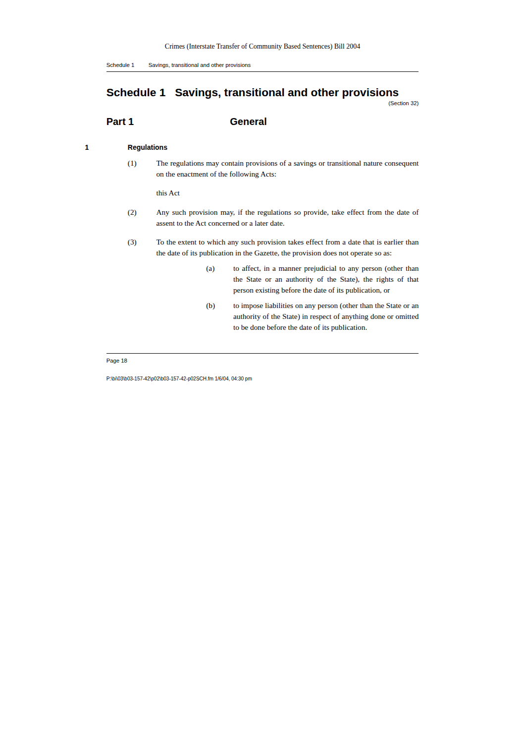Crimes (Interstate Transfer of Community Based Sentences) Bill 2004
Schedule 1 Savings, transitional and other provisions
Schedule 1 Savings, transitional and other provisions
(Section 32)
Part 1 General
1 Regulations
(1) The regulations may contain provisions of a savings or transitional nature consequent on the enactment of the following Acts:
this Act
(2) Any such provision may, if the regulations so provide, take effect from the date of assent to the Act concerned or a later date.
(3) To the extent to which any such provision takes effect from a date that is earlier than the date of its publication in the Gazette, the provision does not operate so as:
(a) to affect, in a manner prejudicial to any person (other than the State or an authority of the State), the rights of that person existing before the date of its publication, or
(b) to impose liabilities on any person (other than the State or an authority of the State) in respect of anything done or omitted to be done before the date of its publication.
Page 18
P:\bi\03\b03-157-42\p02\b03-157-42-p02SCH.fm 1/6/04, 04:30 pm